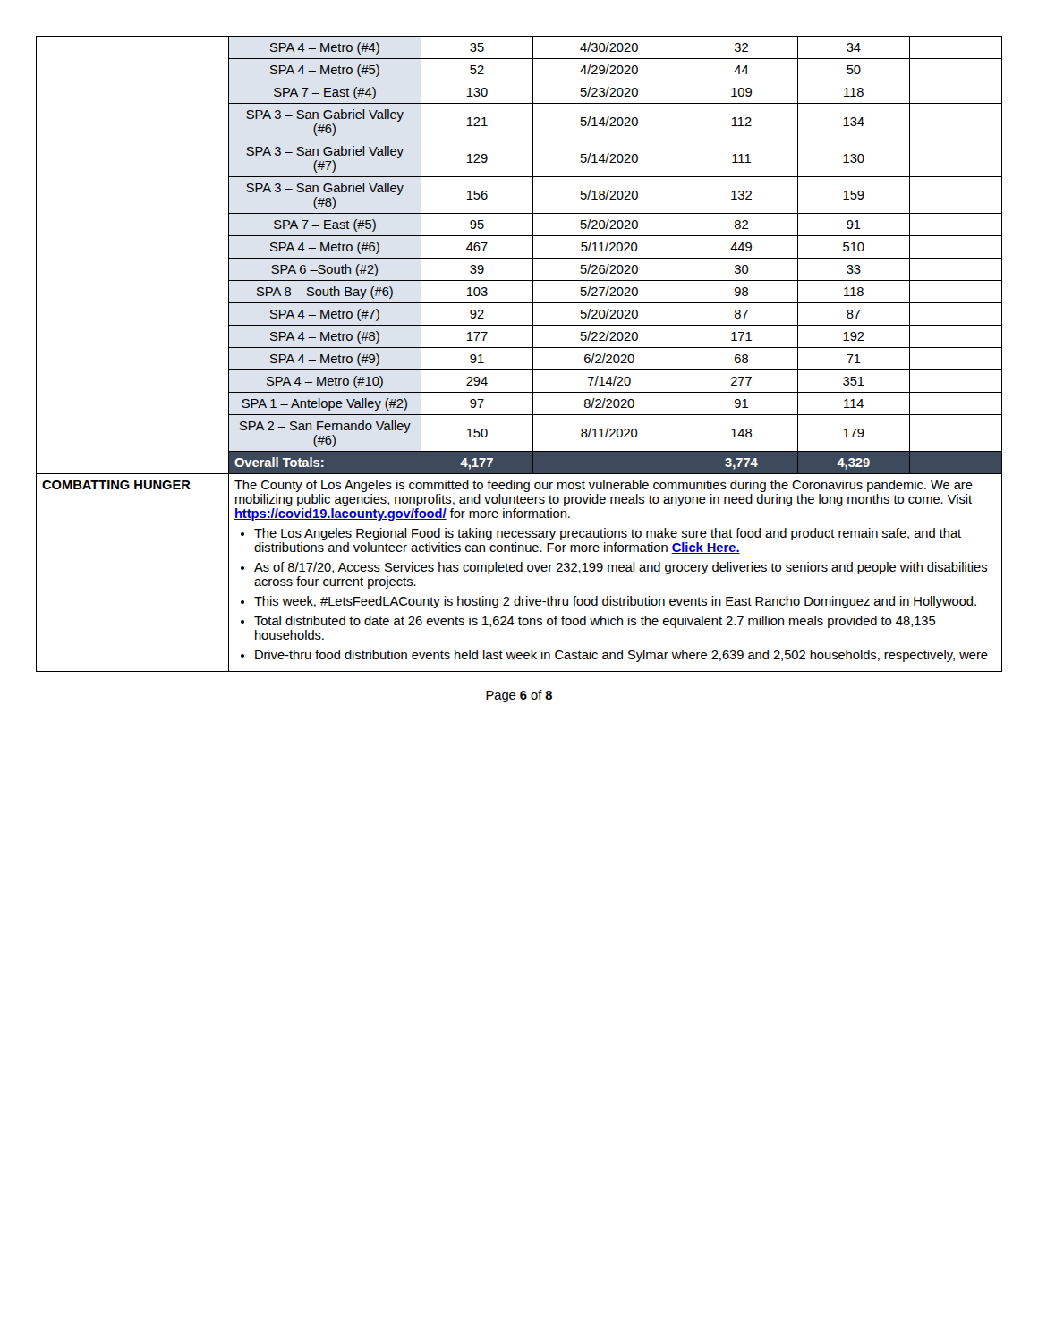| | SPA 4 – Metro (#4) | 35 | 4/30/2020 | 32 | 34 | |
| SPA 4 – Metro (#5) | 52 | 4/29/2020 | 44 | 50 | |
| SPA 7 – East (#4) | 130 | 5/23/2020 | 109 | 118 | |
| SPA 3 – San Gabriel Valley (#6) | 121 | 5/14/2020 | 112 | 134 | |
| SPA 3 – San Gabriel Valley (#7) | 129 | 5/14/2020 | 111 | 130 | |
| SPA 3 – San Gabriel Valley (#8) | 156 | 5/18/2020 | 132 | 159 | |
| SPA 7 – East (#5) | 95 | 5/20/2020 | 82 | 91 | |
| SPA 4 – Metro (#6) | 467 | 5/11/2020 | 449 | 510 | |
| SPA 6 –South (#2) | 39 | 5/26/2020 | 30 | 33 | |
| SPA 8 – South Bay (#6) | 103 | 5/27/2020 | 98 | 118 | |
| SPA 4 – Metro (#7) | 92 | 5/20/2020 | 87 | 87 | |
| SPA 4 – Metro (#8) | 177 | 5/22/2020 | 171 | 192 | |
| SPA 4 – Metro (#9) | 91 | 6/2/2020 | 68 | 71 | |
| SPA 4 – Metro (#10) | 294 | 7/14/20 | 277 | 351 | |
| SPA 1 – Antelope Valley (#2) | 97 | 8/2/2020 | 91 | 114 | |
| SPA 2 – San Fernando Valley (#6) | 150 | 8/11/2020 | 148 | 179 | |
| Overall Totals: | 4,177 | | 3,774 | 4,329 | |
| COMBATTING HUNGER | The County of Los Angeles is committed to feeding our most vulnerable communities during the Coronavirus pandemic. We are mobilizing public agencies, nonprofits, and volunteers to provide meals to anyone in need during the long months to come. Visit https://covid19.lacounty.gov/food/ for more information. The Los Angeles Regional Food is taking necessary precautions to make sure that food and product remain safe, and that distributions and volunteer activities can continue. For more information Click Here. As of 8/17/20, Access Services has completed over 232,199 meal and grocery deliveries to seniors and people with disabilities across four current projects. This week, #LetsFeedLACounty is hosting 2 drive-thru food distribution events in East Rancho Dominguez and in Hollywood. Total distributed to date at 26 events is 1,624 tons of food which is the equivalent 2.7 million meals provided to 48,135 households. Drive-thru food distribution events held last week in Castaic and Sylmar where 2,639 and 2,502 households, respectively, were |
Page 6 of 8